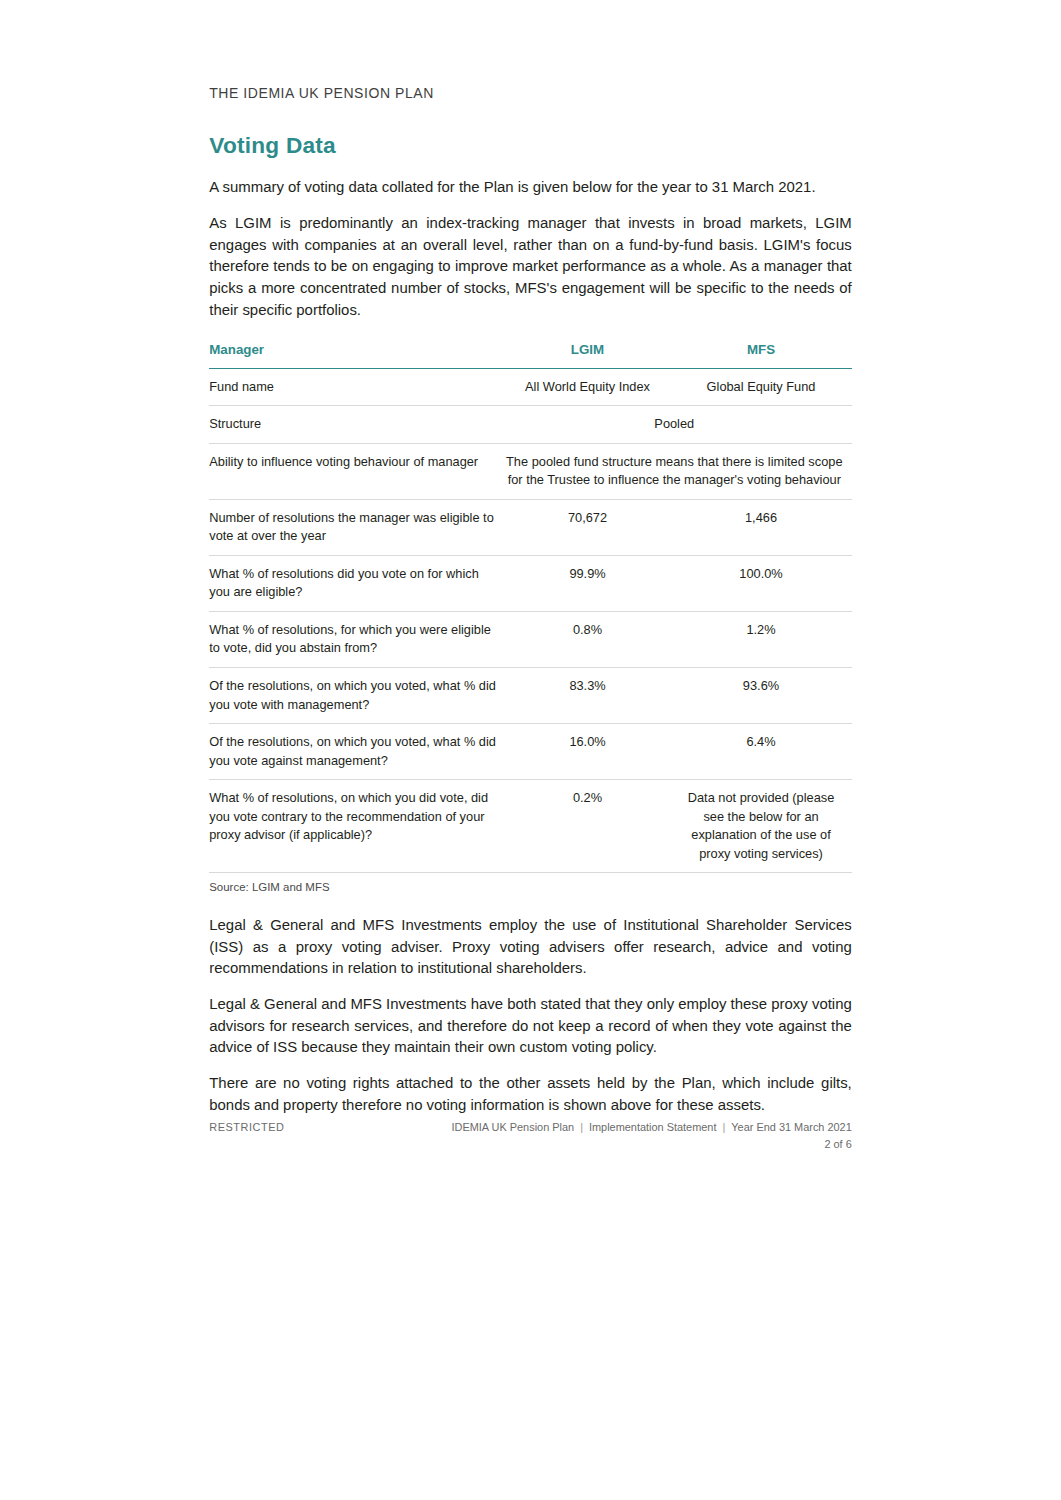THE IDEMIA UK PENSION PLAN
Voting Data
A summary of voting data collated for the Plan is given below for the year to 31 March 2021.
As LGIM is predominantly an index-tracking manager that invests in broad markets, LGIM engages with companies at an overall level, rather than on a fund-by-fund basis. LGIM's focus therefore tends to be on engaging to improve market performance as a whole. As a manager that picks a more concentrated number of stocks, MFS's engagement will be specific to the needs of their specific portfolios.
| Manager | LGIM | MFS |
| --- | --- | --- |
| Fund name | All World Equity Index | Global Equity Fund |
| Structure | Pooled |
| Ability to influence voting behaviour of manager | The pooled fund structure means that there is limited scope for the Trustee to influence the manager's voting behaviour |
| Number of resolutions the manager was eligible to vote at over the year | 70,672 | 1,466 |
| What % of resolutions did you vote on for which you are eligible? | 99.9% | 100.0% |
| What % of resolutions, for which you were eligible to vote, did you abstain from? | 0.8% | 1.2% |
| Of the resolutions, on which you voted, what % did you vote with management? | 83.3% | 93.6% |
| Of the resolutions, on which you voted, what % did you vote against management? | 16.0% | 6.4% |
| What % of resolutions, on which you did vote, did you vote contrary to the recommendation of your proxy advisor (if applicable)? | 0.2% | Data not provided (please see the below for an explanation of the use of proxy voting services) |
Source: LGIM and MFS
Legal & General and MFS Investments employ the use of Institutional Shareholder Services (ISS) as a proxy voting adviser. Proxy voting advisers offer research, advice and voting recommendations in relation to institutional shareholders.
Legal & General and MFS Investments have both stated that they only employ these proxy voting advisors for research services, and therefore do not keep a record of when they vote against the advice of ISS because they maintain their own custom voting policy.
There are no voting rights attached to the other assets held by the Plan, which include gilts, bonds and property therefore no voting information is shown above for these assets.
RESTRICTED
IDEMIA UK Pension Plan|Implementation Statement|Year End 31 March 2021
2 of 6